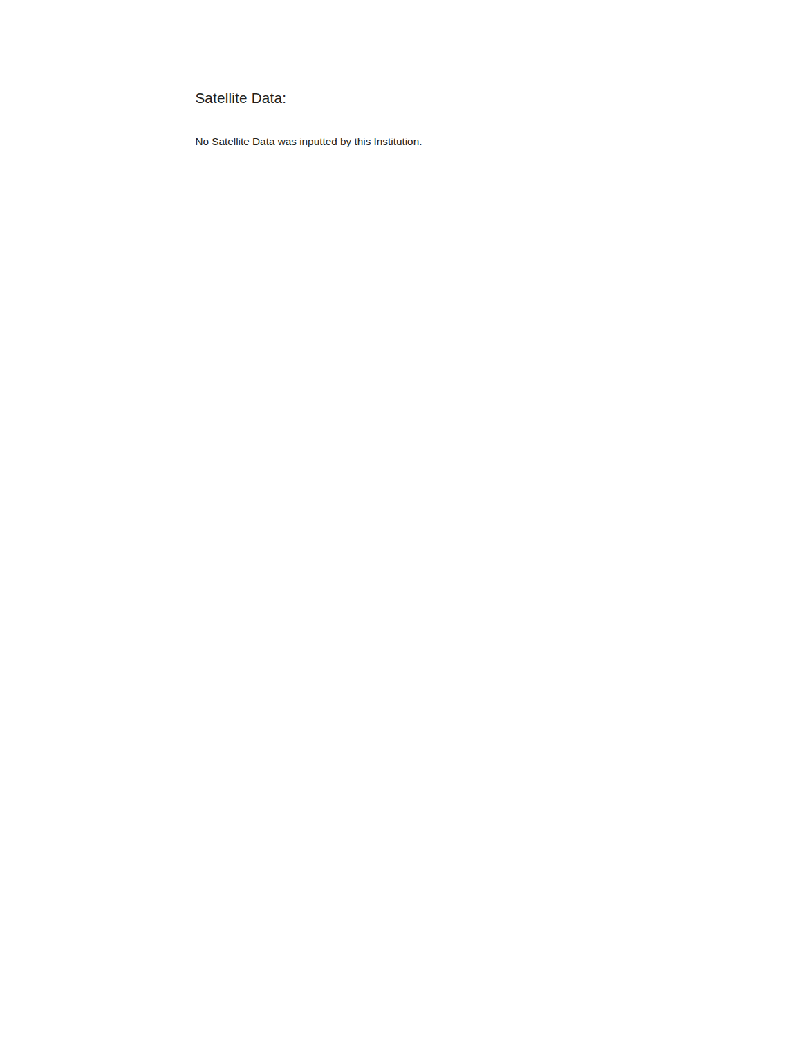Satellite Data:
No Satellite Data was inputted by this Institution.